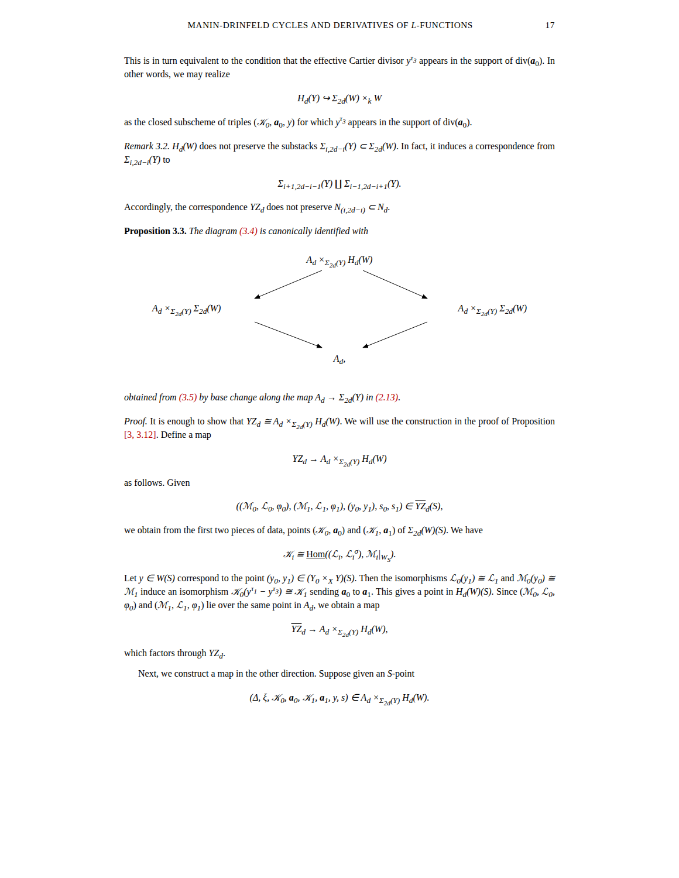MANIN-DRINFELD CYCLES AND DERIVATIVES OF L-FUNCTIONS 17
This is in turn equivalent to the condition that the effective Cartier divisor yτ3 appears in the support of div(a0). In other words, we may realize
Hd(Y) ↪ Σ2d(W) ×k W
as the closed subscheme of triples (𝒦0, a0, y) for which yτ3 appears in the support of div(a0).
Remark 3.2. Hd(W) does not preserve the substacks Σi,2d−i(Y) ⊂ Σ2d(W). In fact, it induces a correspondence from Σi,2d−i(Y) to
Σi+1,2d−i−1(Y) ∐ Σi−1,2d−i+1(Y).
Accordingly, the correspondence YZd does not preserve N(i,2d−i) ⊂ Nd.
Proposition 3.3. The diagram (3.4) is canonically identified with
Ad ×Σ2d(Y) Hd(W)
Ad ×Σ2d(Y) Σ2d(W)
Ad ×Σ2d(Y) Σ2d(W)
Ad,
obtained from (3.5) by base change along the map Ad → Σ2d(Y) in (2.13).
Proof. It is enough to show that YZd ≅ Ad ×Σ2d(Y) Hd(W). We will use the construction in the proof of Proposition [3, 3.12]. Define a map
YZd → Ad ×Σ2d(Y) Hd(W)
as follows. Given
((ℳ0, ℒ0, φ0), (ℳ1, ℒ1, φ1), (y0, y1), s0, s1) ∈ YZd(S),
we obtain from the first two pieces of data, points (𝒦0, a0) and (𝒦1, a1) of Σ2d(W)(S). We have
𝒦i ≅ Hom((ℒi, ℒiσ), ℳi|WS).
Let y ∈ W(S) correspond to the point (y0, y1) ∈ (Y0 ×X Y)(S). Then the isomorphisms ℒ0(y1) ≅ ℒ1 and ℳ0(y0) ≅ ℳ1 induce an isomorphism 𝒦0(yτ1 − yτ3) ≅ 𝒦1 sending a0 to a1. This gives a point in Hd(W)(S). Since (ℳ0, ℒ0, φ0) and (ℳ1, ℒ1, φ1) lie over the same point in Ad, we obtain a map
YZd → Ad ×Σ2d(Y) Hd(W),
which factors through YZd.
Next, we construct a map in the other direction. Suppose given an S-point
(Δ, ξ, 𝒦0, a0, 𝒦1, a1, y, s) ∈ Ad ×Σ2d(Y) Hd(W).